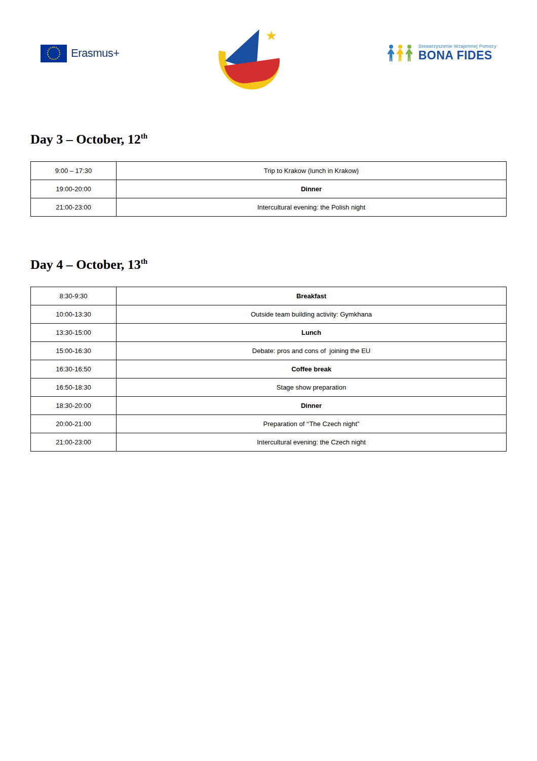Erasmus+
★
Stowarzyszenie Wzajemnej Pomocy
BONA FIDES
Day 3 – October, 12th
| 9:00 – 17:30 | Trip to Krakow (lunch in Krakow) |
| 19:00-20:00 | Dinner |
| 21:00-23:00 | Intercultural evening: the Polish night |
Day 4 – October, 13th
| 8:30-9:30 | Breakfast |
| 10:00-13:30 | Outside team building activity: Gymkhana |
| 13:30-15:00 | Lunch |
| 15:00-16:30 | Debate: pros and cons of joining the EU |
| 16:30-16:50 | Coffee break |
| 16:50-18:30 | Stage show preparation |
| 18:30-20:00 | Dinner |
| 20:00-21:00 | Preparation of ‘‘The Czech night” |
| 21:00-23:00 | Intercultural evening: the Czech night |